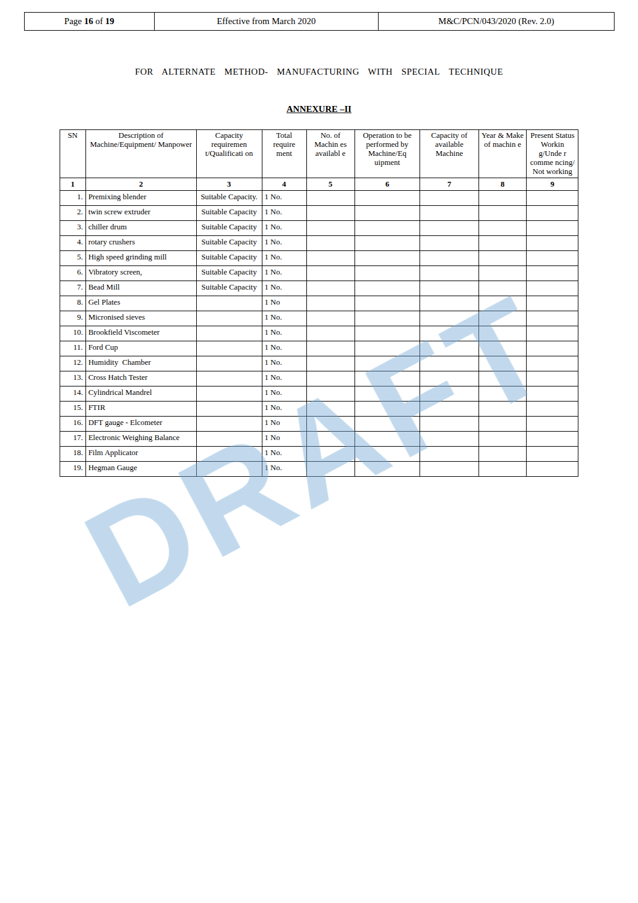DRAFT
Page 16 of 19
Effective from March 2020
M&C/PCN/043/2020 (Rev. 2.0)
FOR ALTERNATE METHOD- MANUFACTURING WITH SPECIAL TECHNIQUE
ANNEXURE –II
| SN | Description of Machine/Equipment/ Manpower | Capacity requiremen t/Qualificati on | Total require ment | No. of Machin es availabl e | Operation to be performed by Machine/Eq uipment | Capacity of available Machine | Year & Make of machin e | Present Status Workin g/Unde r comme ncing/ Not working |
| --- | --- | --- | --- | --- | --- | --- | --- | --- |
| 1 | 2 | 3 | 4 | 5 | 6 | 7 | 8 | 9 |
| 1. | Premixing blender | Suitable Capacity. | 1 No. | | | | | |
| 2. | twin screw extruder | Suitable Capacity | 1 No. | | | | | |
| 3. | chiller drum | Suitable Capacity | 1 No. | | | | | |
| 4. | rotary crushers | Suitable Capacity | 1 No. | | | | | |
| 5. | High speed grinding mill | Suitable Capacity | 1 No. | | | | | |
| 6. | Vibratory screen, | Suitable Capacity | 1 No. | | | | | |
| 7. | Bead Mill | Suitable Capacity | 1 No. | | | | | |
| 8. | Gel Plates | | 1 No | | | | | |
| 9. | Micronised sieves | | 1 No. | | | | | |
| 10. | Brookfield Viscometer | | 1 No. | | | | | |
| 11. | Ford Cup | | 1 No. | | | | | |
| 12. | Humidity Chamber | | 1 No. | | | | | |
| 13. | Cross Hatch Tester | | 1 No. | | | | | |
| 14. | Cylindrical Mandrel | | 1 No. | | | | | |
| 15. | FTIR | | 1 No. | | | | | |
| 16. | DFT gauge - Elcometer | | 1 No | | | | | |
| 17. | Electronic Weighing Balance | | 1 No | | | | | |
| 18. | Film Applicator | | 1 No. | | | | | |
| 19. | Hegman Gauge | | 1 No. | | | | | |